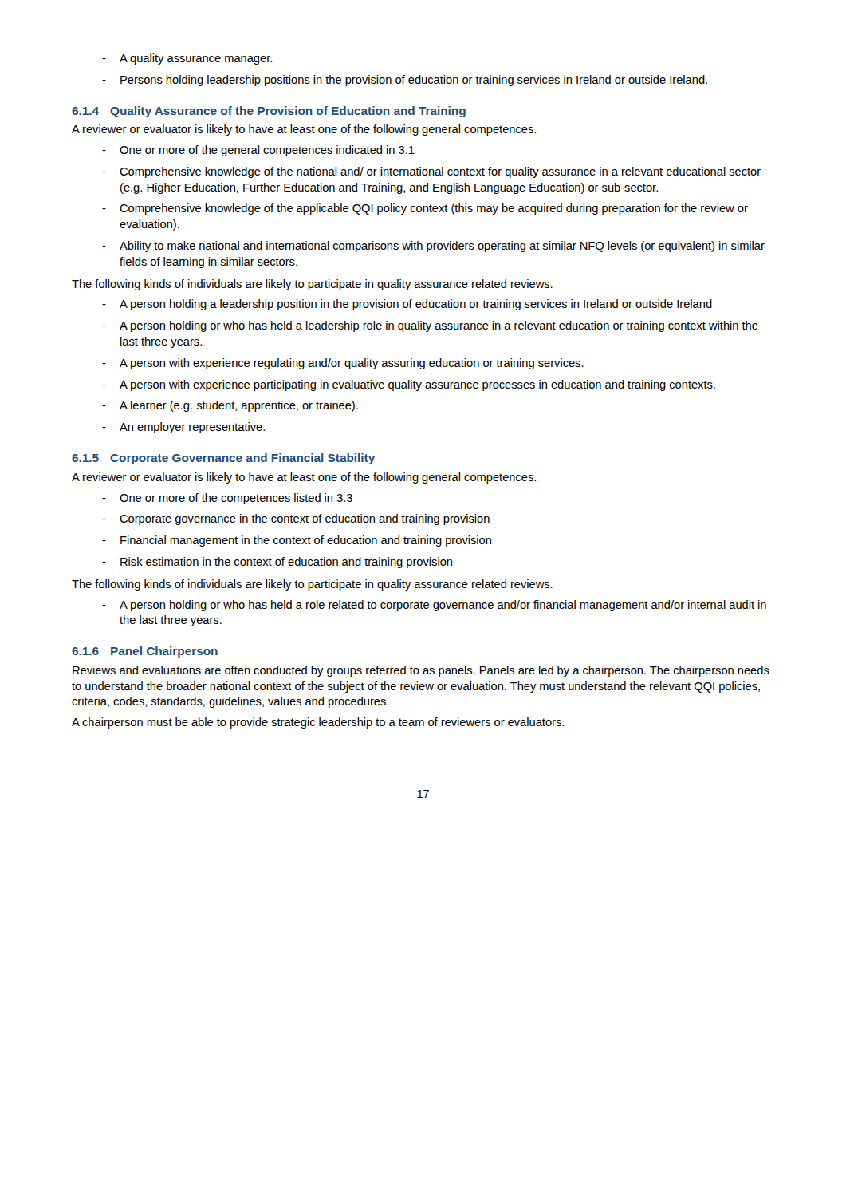A quality assurance manager.
Persons holding leadership positions in the provision of education or training services in Ireland or outside Ireland.
6.1.4 Quality Assurance of the Provision of Education and Training
A reviewer or evaluator is likely to have at least one of the following general competences.
One or more of the general competences indicated in 3.1
Comprehensive knowledge of the national and/ or international context for quality assurance in a relevant educational sector (e.g. Higher Education, Further Education and Training, and English Language Education) or sub-sector.
Comprehensive knowledge of the applicable QQI policy context (this may be acquired during preparation for the review or evaluation).
Ability to make national and international comparisons with providers operating at similar NFQ levels (or equivalent) in similar fields of learning in similar sectors.
The following kinds of individuals are likely to participate in quality assurance related reviews.
A person holding a leadership position in the provision of education or training services in Ireland or outside Ireland
A person holding or who has held a leadership role in quality assurance in a relevant education or training context within the last three years.
A person with experience regulating and/or quality assuring education or training services.
A person with experience participating in evaluative quality assurance processes in education and training contexts.
A learner (e.g. student, apprentice, or trainee).
An employer representative.
6.1.5 Corporate Governance and Financial Stability
A reviewer or evaluator is likely to have at least one of the following general competences.
One or more of the competences listed in 3.3
Corporate governance in the context of education and training provision
Financial management in the context of education and training provision
Risk estimation in the context of education and training provision
The following kinds of individuals are likely to participate in quality assurance related reviews.
A person holding or who has held a role related to corporate governance and/or financial management and/or internal audit in the last three years.
6.1.6 Panel Chairperson
Reviews and evaluations are often conducted by groups referred to as panels. Panels are led by a chairperson. The chairperson needs to understand the broader national context of the subject of the review or evaluation. They must understand the relevant QQI policies, criteria, codes, standards, guidelines, values and procedures.
A chairperson must be able to provide strategic leadership to a team of reviewers or evaluators.
17